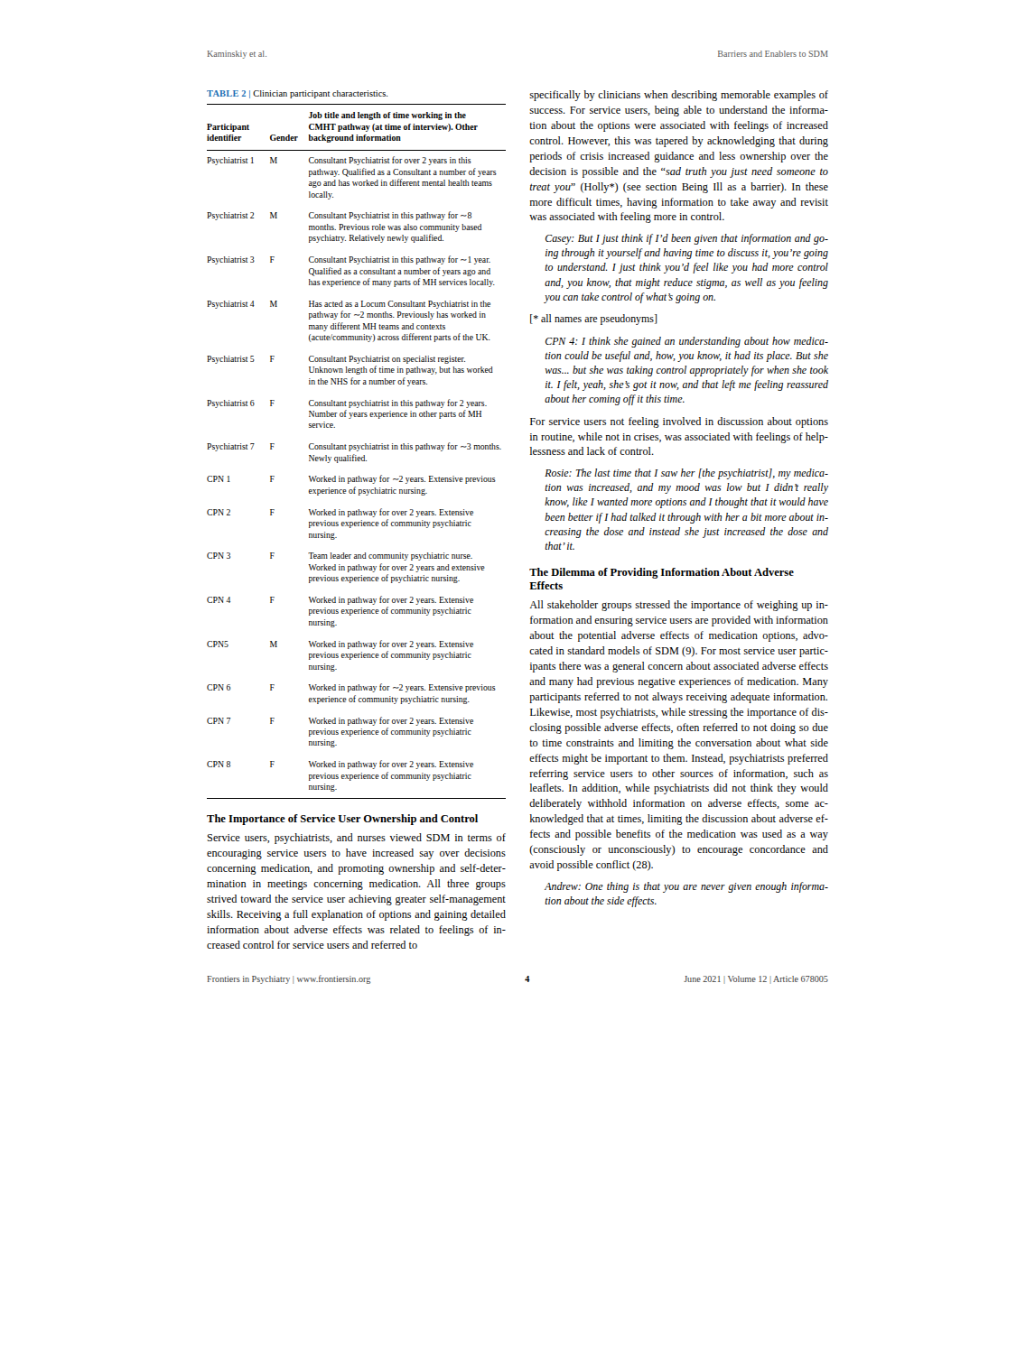Kaminskiy et al.
Barriers and Enablers to SDM
TABLE 2 | Clinician participant characteristics.
| Participant identifier | Gender | Job title and length of time working in the CMHT pathway (at time of interview). Other background information |
| --- | --- | --- |
| Psychiatrist 1 | M | Consultant Psychiatrist for over 2 years in this pathway. Qualified as a Consultant a number of years ago and has worked in different mental health teams locally. |
| Psychiatrist 2 | M | Consultant Psychiatrist in this pathway for ∼8 months. Previous role was also community based psychiatry. Relatively newly qualified. |
| Psychiatrist 3 | F | Consultant Psychiatrist in this pathway for ∼1 year. Qualified as a consultant a number of years ago and has experience of many parts of MH services locally. |
| Psychiatrist 4 | M | Has acted as a Locum Consultant Psychiatrist in the pathway for ∼2 months. Previously has worked in many different MH teams and contexts (acute/community) across different parts of the UK. |
| Psychiatrist 5 | F | Consultant Psychiatrist on specialist register. Unknown length of time in pathway, but has worked in the NHS for a number of years. |
| Psychiatrist 6 | F | Consultant psychiatrist in this pathway for 2 years. Number of years experience in other parts of MH service. |
| Psychiatrist 7 | F | Consultant psychiatrist in this pathway for ∼3 months. Newly qualified. |
| CPN 1 | F | Worked in pathway for ∼2 years. Extensive previous experience of psychiatric nursing. |
| CPN 2 | F | Worked in pathway for over 2 years. Extensive previous experience of community psychiatric nursing. |
| CPN 3 | F | Team leader and community psychiatric nurse. Worked in pathway for over 2 years and extensive previous experience of psychiatric nursing. |
| CPN 4 | F | Worked in pathway for over 2 years. Extensive previous experience of community psychiatric nursing. |
| CPN5 | M | Worked in pathway for over 2 years. Extensive previous experience of community psychiatric nursing. |
| CPN 6 | F | Worked in pathway for ∼2 years. Extensive previous experience of community psychiatric nursing. |
| CPN 7 | F | Worked in pathway for over 2 years. Extensive previous experience of community psychiatric nursing. |
| CPN 8 | F | Worked in pathway for over 2 years. Extensive previous experience of community psychiatric nursing. |
The Importance of Service User Ownership and Control
Service users, psychiatrists, and nurses viewed SDM in terms of encouraging service users to have increased say over decisions concerning medication, and promoting ownership and self-determination in meetings concerning medication. All three groups strived toward the service user achieving greater self-management skills. Receiving a full explanation of options and gaining detailed information about adverse effects was related to feelings of increased control for service users and referred to
specifically by clinicians when describing memorable examples of success. For service users, being able to understand the information about the options were associated with feelings of increased control. However, this was tapered by acknowledging that during periods of crisis increased guidance and less ownership over the decision is possible and the “sad truth you just need someone to treat you” (Holly*) (see section Being Ill as a barrier). In these more difficult times, having information to take away and revisit was associated with feeling more in control.
Casey: But I just think if I’d been given that information and going through it yourself and having time to discuss it, you’re going to understand. I just think you’d feel like you had more control and, you know, that might reduce stigma, as well as you feeling you can take control of what’s going on.
[* all names are pseudonyms]
CPN 4: I think she gained an understanding about how medication could be useful and, how, you know, it had its place. But she was... but she was taking control appropriately for when she took it. I felt, yeah, she’s got it now, and that left me feeling reassured about her coming off it this time.
For service users not feeling involved in discussion about options in routine, while not in crises, was associated with feelings of helplessness and lack of control.
Rosie: The last time that I saw her [the psychiatrist], my medication was increased, and my mood was low but I didn’t really know, like I wanted more options and I thought that it would have been better if I had talked it through with her a bit more about increasing the dose and instead she just increased the dose and that’ it.
The Dilemma of Providing Information About Adverse Effects
All stakeholder groups stressed the importance of weighing up information and ensuring service users are provided with information about the potential adverse effects of medication options, advocated in standard models of SDM (9). For most service user participants there was a general concern about associated adverse effects and many had previous negative experiences of medication. Many participants referred to not always receiving adequate information. Likewise, most psychiatrists, while stressing the importance of disclosing possible adverse effects, often referred to not doing so due to time constraints and limiting the conversation about what side effects might be important to them. Instead, psychiatrists preferred referring service users to other sources of information, such as leaflets. In addition, while psychiatrists did not think they would deliberately withhold information on adverse effects, some acknowledged that at times, limiting the discussion about adverse effects and possible benefits of the medication was used as a way (consciously or unconsciously) to encourage concordance and avoid possible conflict (28).
Andrew: One thing is that you are never given enough information about the side effects.
Frontiers in Psychiatry | www.frontiersin.org
4
June 2021 | Volume 12 | Article 678005